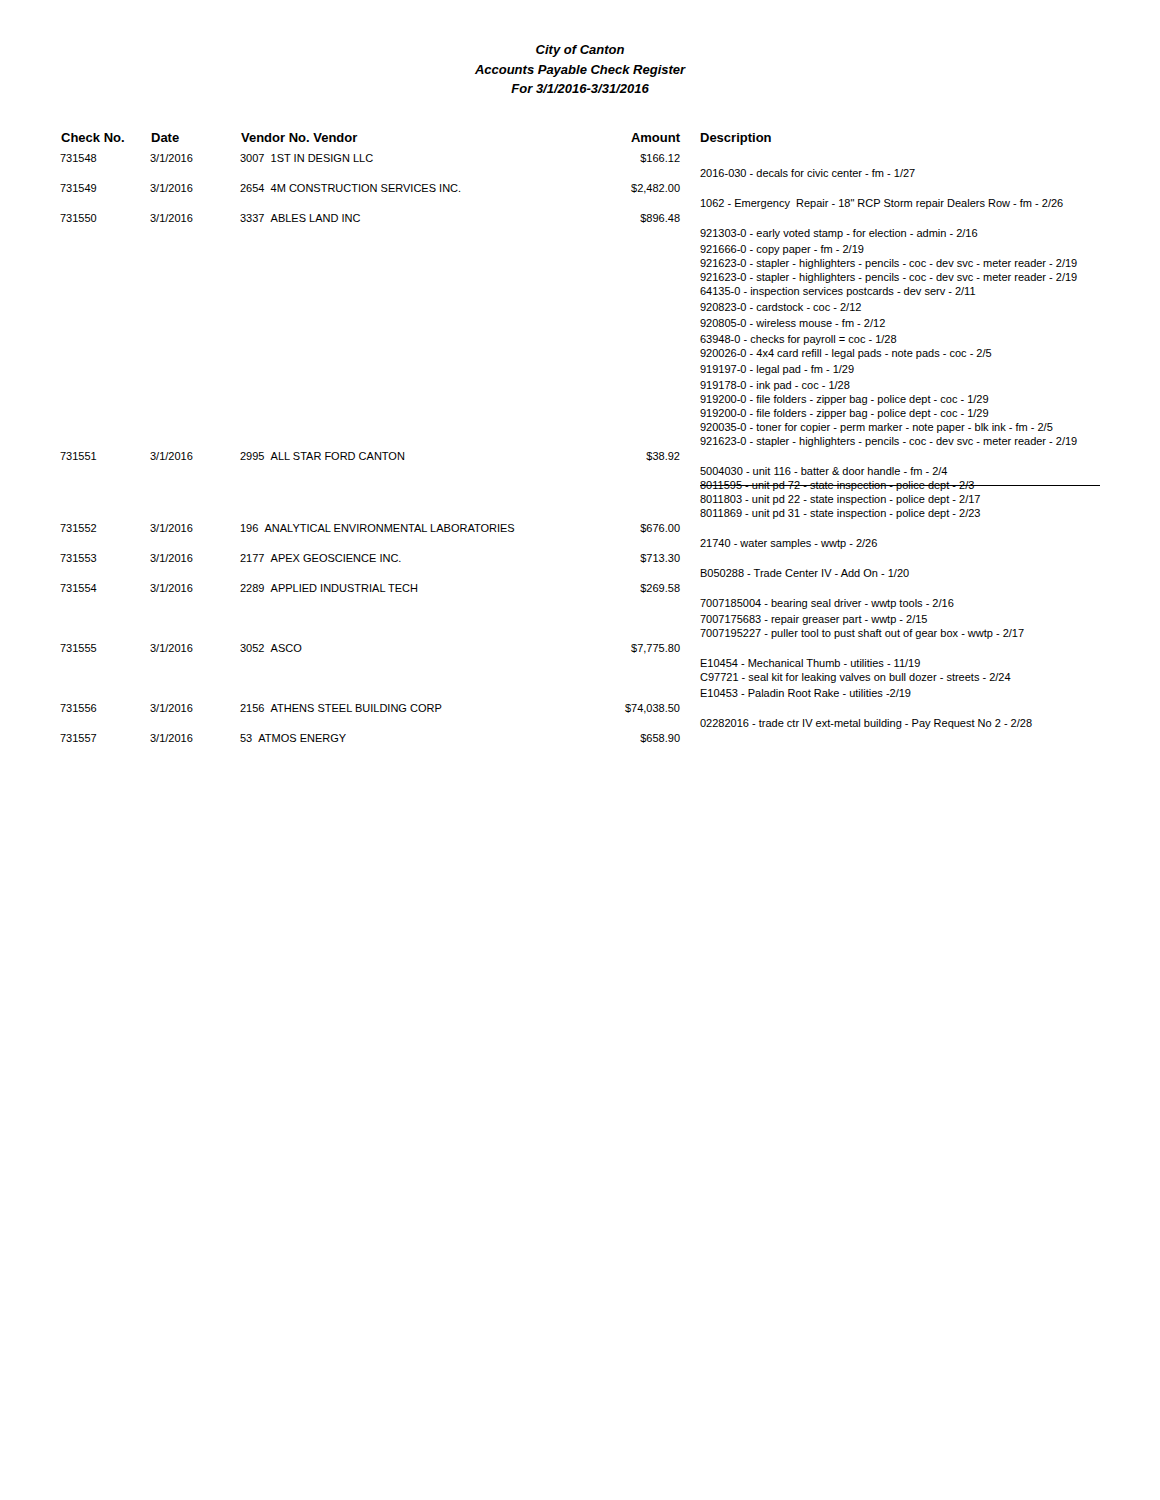City of Canton
Accounts Payable Check Register
For 3/1/2016-3/31/2016
| Check No. | Date | Vendor No. Vendor | Amount | Description |
| --- | --- | --- | --- | --- |
| 731548 | 3/1/2016 | 3007 1ST IN DESIGN LLC | $166.12 | |
| | 2016-030 - decals for civic center - fm - 1/27 |
| 731549 | 3/1/2016 | 2654 4M CONSTRUCTION SERVICES INC. | $2,482.00 | |
| | 1062 - Emergency Repair - 18" RCP Storm repair Dealers Row - fm - 2/26 |
| 731550 | 3/1/2016 | 3337 ABLES LAND INC | $896.48 | |
| | 921303-0 - early voted stamp - for election - admin - 2/16 |
| | 921666-0 - copy paper - fm - 2/19 921623-0 - stapler - highlighters - pencils - coc - dev svc - meter reader - 2/19 921623-0 - stapler - highlighters - pencils - coc - dev svc - meter reader - 2/19 64135-0 - inspection services postcards - dev serv - 2/11 |
| | 920823-0 - cardstock - coc - 2/12 |
| | 920805-0 - wireless mouse - fm - 2/12 |
| | 63948-0 - checks for payroll = coc - 1/28 920026-0 - 4x4 card refill - legal pads - note pads - coc - 2/5 |
| | 919197-0 - legal pad - fm - 1/29 |
| | 919178-0 - ink pad - coc - 1/28 919200-0 - file folders - zipper bag - police dept - coc - 1/29 919200-0 - file folders - zipper bag - police dept - coc - 1/29 920035-0 - toner for copier - perm marker - note paper - blk ink - fm - 2/5 921623-0 - stapler - highlighters - pencils - coc - dev svc - meter reader - 2/19 |
| 731551 | 3/1/2016 | 2995 ALL STAR FORD CANTON | $38.92 | |
| | 5004030 - unit 116 - batter & door handle - fm - 2/4 8011595 - unit pd 72 - state inspection - police dept - 2/3 8011803 - unit pd 22 - state inspection - police dept - 2/17 8011869 - unit pd 31 - state inspection - police dept - 2/23 |
| 731552 | 3/1/2016 | 196 ANALYTICAL ENVIRONMENTAL LABORATORIES | $676.00 | |
| | 21740 - water samples - wwtp - 2/26 |
| 731553 | 3/1/2016 | 2177 APEX GEOSCIENCE INC. | $713.30 | |
| | B050288 - Trade Center IV - Add On - 1/20 |
| 731554 | 3/1/2016 | 2289 APPLIED INDUSTRIAL TECH | $269.58 | |
| | 7007185004 - bearing seal driver - wwtp tools - 2/16 |
| | 7007175683 - repair greaser part - wwtp - 2/15 7007195227 - puller tool to pust shaft out of gear box - wwtp - 2/17 |
| 731555 | 3/1/2016 | 3052 ASCO | $7,775.80 | |
| | E10454 - Mechanical Thumb - utilities - 11/19 C97721 - seal kit for leaking valves on bull dozer - streets - 2/24 |
| | E10453 - Paladin Root Rake - utilities -2/19 |
| 731556 | 3/1/2016 | 2156 ATHENS STEEL BUILDING CORP | $74,038.50 | |
| | 02282016 - trade ctr IV ext-metal building - Pay Request No 2 - 2/28 |
| 731557 | 3/1/2016 | 53 ATMOS ENERGY | $658.90 | |